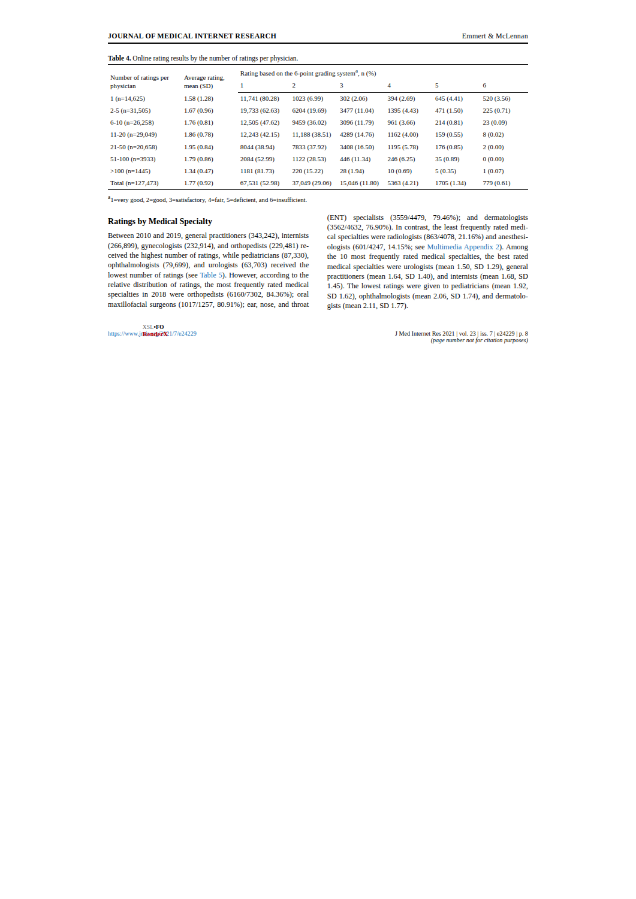Journal of Medical Internet Research Emmert & McLennan
Table 4. Online rating results by the number of ratings per physician.
| Number of ratings per physician | Average rating, mean (SD) | Rating based on the 6-point grading system a , n (%) |
| --- | --- | --- |
| 1 | 2 | 3 | 4 | 5 | 6 |
| 1 (n=14,625) | 1.58 (1.28) | 11,741 (80.28) | 1023 (6.99) | 302 (2.06) | 394 (2.69) | 645 (4.41) | 520 (3.56) |
| 2-5 (n=31,505) | 1.67 (0.96) | 19,733 (62.63) | 6204 (19.69) | 3477 (11.04) | 1395 (4.43) | 471 (1.50) | 225 (0.71) |
| 6-10 (n=26,258) | 1.76 (0.81) | 12,505 (47.62) | 9459 (36.02) | 3096 (11.79) | 961 (3.66) | 214 (0.81) | 23 (0.09) |
| 11-20 (n=29,049) | 1.86 (0.78) | 12,243 (42.15) | 11,188 (38.51) | 4289 (14.76) | 1162 (4.00) | 159 (0.55) | 8 (0.02) |
| 21-50 (n=20,658) | 1.95 (0.84) | 8044 (38.94) | 7833 (37.92) | 3408 (16.50) | 1195 (5.78) | 176 (0.85) | 2 (0.00) |
| 51-100 (n=3933) | 1.79 (0.86) | 2084 (52.99) | 1122 (28.53) | 446 (11.34) | 246 (6.25) | 35 (0.89) | 0 (0.00) |
| >100 (n=1445) | 1.34 (0.47) | 1181 (81.73) | 220 (15.22) | 28 (1.94) | 10 (0.69) | 5 (0.35) | 1 (0.07) |
| Total (n=127,473) | 1.77 (0.92) | 67,531 (52.98) | 37,049 (29.06) | 15,046 (11.80) | 5363 (4.21) | 1705 (1.34) | 779 (0.61) |
a1=very good, 2=good, 3=satisfactory, 4=fair, 5=deficient, and 6=insufficient.
Ratings by Medical Specialty
Between 2010 and 2019, general practitioners (343,242), internists (266,899), gynecologists (232,914), and orthopedists (229,481) received the highest number of ratings, while pediatricians (87,330), ophthalmologists (79,699), and urologists (63,703) received the lowest number of ratings (see Table 5). However, according to the relative distribution of ratings, the most frequently rated medical specialties in 2018 were orthopedists (6160/7302, 84.36%); oral maxillofacial surgeons (1017/1257, 80.91%); ear, nose, and throat (ENT) specialists (3559/4479, 79.46%); and dermatologists (3562/4632, 76.90%). In contrast, the least frequently rated medical specialties were radiologists (863/4078, 21.16%) and anesthesiologists (601/4247, 14.15%; see Multimedia Appendix 2). Among the 10 most frequently rated medical specialties, the best rated medical specialties were urologists (mean 1.50, SD 1.29), general practitioners (mean 1.64, SD 1.40), and internists (mean 1.68, SD 1.45). The lowest ratings were given to pediatricians (mean 1.92, SD 1.62), ophthalmologists (mean 2.06, SD 1.74), and dermatologists (mean 2.11, SD 1.77).
https://www.jmir.org/2021/7/e24229 J Med Internet Res 2021 | vol. 23 | iss. 7 | e24229 | p. 8
(page number not for citation purposes)
XSL•FO
RenderX